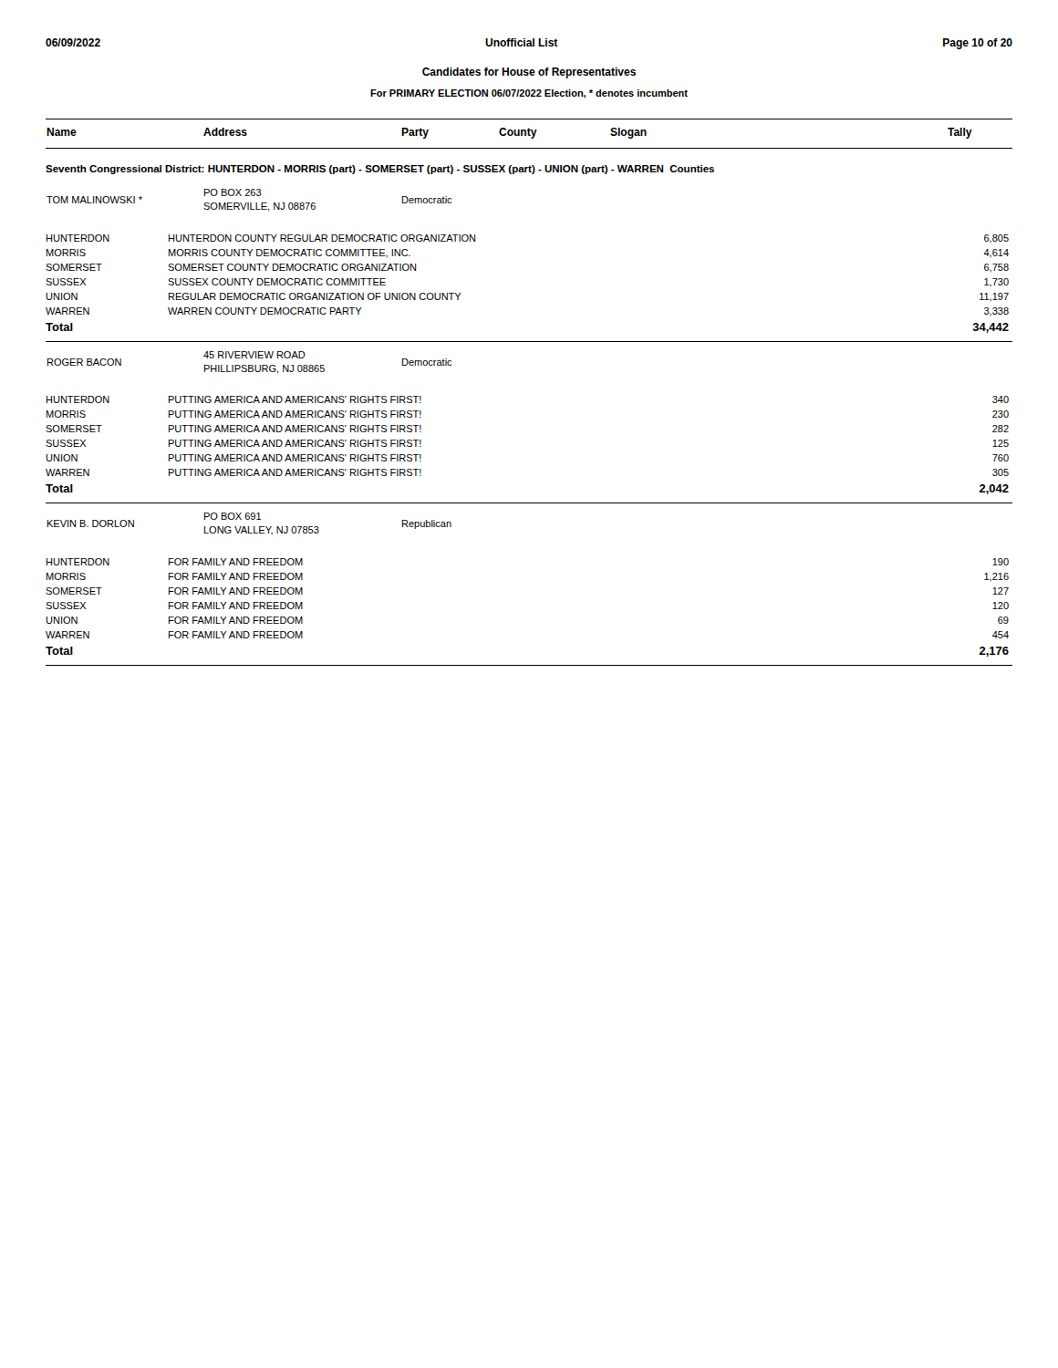06/09/2022
Unofficial List
Page 10 of 20
Candidates for House of Representatives
For PRIMARY ELECTION 06/07/2022 Election, * denotes incumbent
| Name | Address | Party | County | Slogan | Tally |
| --- | --- | --- | --- | --- | --- |
Seventh Congressional District: HUNTERDON - MORRIS (part) - SOMERSET (part) - SUSSEX (part) - UNION (part) - WARREN Counties
| TOM MALINOWSKI * | PO BOX 263 SOMERVILLE, NJ 08876 | Democratic | | | |
| HUNTERDON | HUNTERDON COUNTY REGULAR DEMOCRATIC ORGANIZATION | 6,805 |
| MORRIS | MORRIS COUNTY DEMOCRATIC COMMITTEE, INC. | 4,614 |
| SOMERSET | SOMERSET COUNTY DEMOCRATIC ORGANIZATION | 6,758 |
| SUSSEX | SUSSEX COUNTY DEMOCRATIC COMMITTEE | 1,730 |
| UNION | REGULAR DEMOCRATIC ORGANIZATION OF UNION COUNTY | 11,197 |
| WARREN | WARREN COUNTY DEMOCRATIC PARTY | 3,338 |
| Total | 34,442 |
| ROGER BACON | 45 RIVERVIEW ROAD PHILLIPSBURG, NJ 08865 | Democratic | | | |
| HUNTERDON | PUTTING AMERICA AND AMERICANS' RIGHTS FIRST! | 340 |
| MORRIS | PUTTING AMERICA AND AMERICANS' RIGHTS FIRST! | 230 |
| SOMERSET | PUTTING AMERICA AND AMERICANS' RIGHTS FIRST! | 282 |
| SUSSEX | PUTTING AMERICA AND AMERICANS' RIGHTS FIRST! | 125 |
| UNION | PUTTING AMERICA AND AMERICANS' RIGHTS FIRST! | 760 |
| WARREN | PUTTING AMERICA AND AMERICANS' RIGHTS FIRST! | 305 |
| Total | 2,042 |
| KEVIN B. DORLON | PO BOX 691 LONG VALLEY, NJ 07853 | Republican | | | |
| HUNTERDON | FOR FAMILY AND FREEDOM | 190 |
| MORRIS | FOR FAMILY AND FREEDOM | 1,216 |
| SOMERSET | FOR FAMILY AND FREEDOM | 127 |
| SUSSEX | FOR FAMILY AND FREEDOM | 120 |
| UNION | FOR FAMILY AND FREEDOM | 69 |
| WARREN | FOR FAMILY AND FREEDOM | 454 |
| Total | 2,176 |